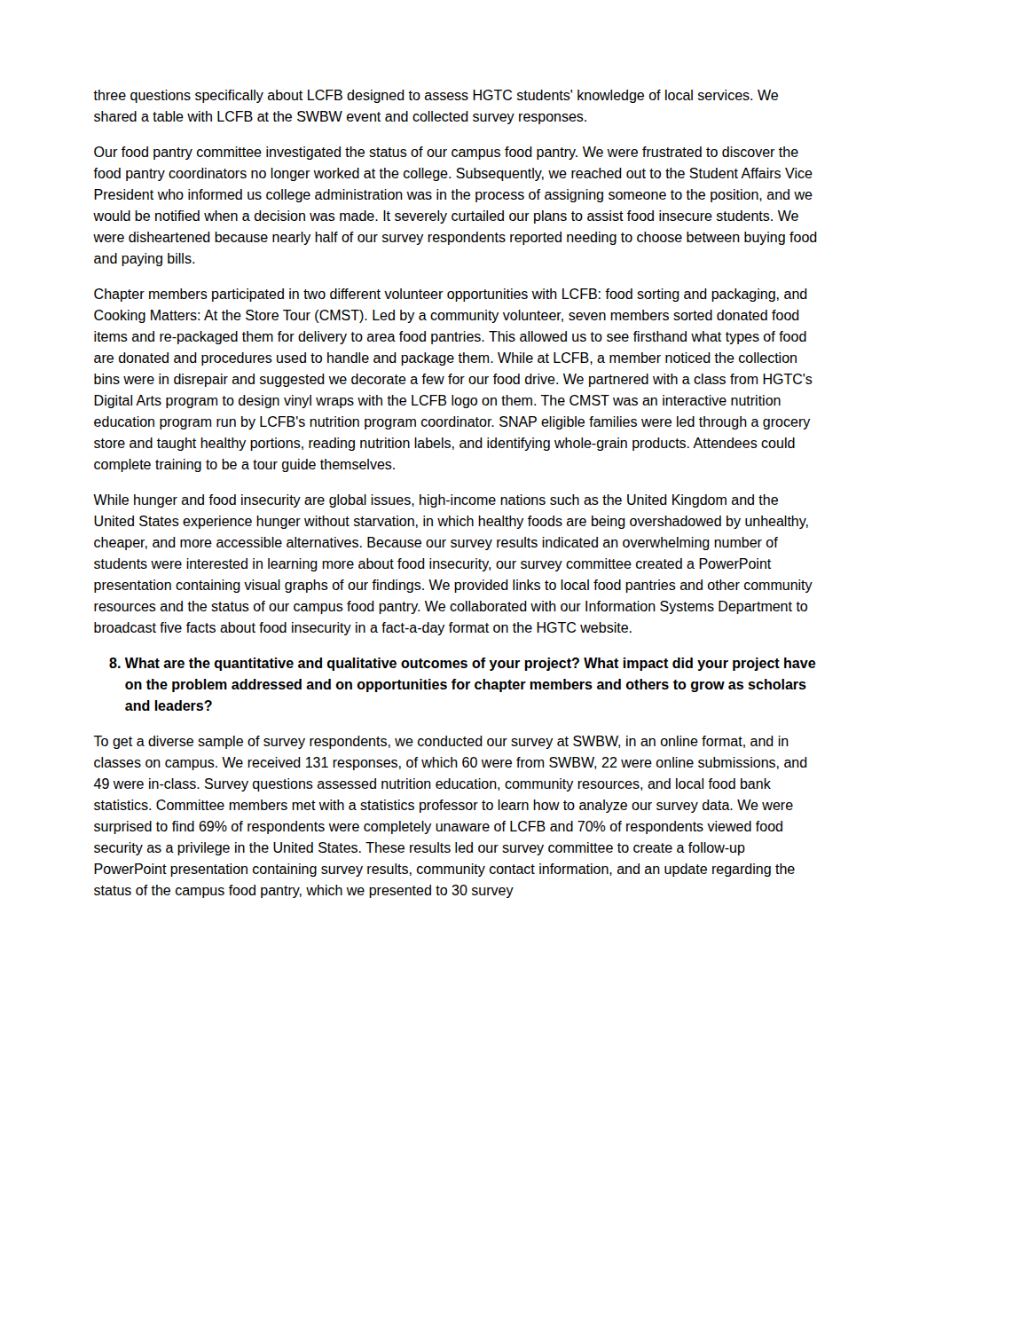three questions specifically about LCFB designed to assess HGTC students' knowledge of local services. We shared a table with LCFB at the SWBW event and collected survey responses.
Our food pantry committee investigated the status of our campus food pantry. We were frustrated to discover the food pantry coordinators no longer worked at the college. Subsequently, we reached out to the Student Affairs Vice President who informed us college administration was in the process of assigning someone to the position, and we would be notified when a decision was made. It severely curtailed our plans to assist food insecure students. We were disheartened because nearly half of our survey respondents reported needing to choose between buying food and paying bills.
Chapter members participated in two different volunteer opportunities with LCFB: food sorting and packaging, and Cooking Matters: At the Store Tour (CMST). Led by a community volunteer, seven members sorted donated food items and re-packaged them for delivery to area food pantries. This allowed us to see firsthand what types of food are donated and procedures used to handle and package them. While at LCFB, a member noticed the collection bins were in disrepair and suggested we decorate a few for our food drive. We partnered with a class from HGTC's Digital Arts program to design vinyl wraps with the LCFB logo on them. The CMST was an interactive nutrition education program run by LCFB's nutrition program coordinator. SNAP eligible families were led through a grocery store and taught healthy portions, reading nutrition labels, and identifying whole-grain products. Attendees could complete training to be a tour guide themselves.
While hunger and food insecurity are global issues, high-income nations such as the United Kingdom and the United States experience hunger without starvation, in which healthy foods are being overshadowed by unhealthy, cheaper, and more accessible alternatives. Because our survey results indicated an overwhelming number of students were interested in learning more about food insecurity, our survey committee created a PowerPoint presentation containing visual graphs of our findings. We provided links to local food pantries and other community resources and the status of our campus food pantry. We collaborated with our Information Systems Department to broadcast five facts about food insecurity in a fact-a-day format on the HGTC website.
What are the quantitative and qualitative outcomes of your project? What impact did your project have on the problem addressed and on opportunities for chapter members and others to grow as scholars and leaders?
To get a diverse sample of survey respondents, we conducted our survey at SWBW, in an online format, and in classes on campus. We received 131 responses, of which 60 were from SWBW, 22 were online submissions, and 49 were in-class. Survey questions assessed nutrition education, community resources, and local food bank statistics. Committee members met with a statistics professor to learn how to analyze our survey data. We were surprised to find 69% of respondents were completely unaware of LCFB and 70% of respondents viewed food security as a privilege in the United States. These results led our survey committee to create a follow-up PowerPoint presentation containing survey results, community contact information, and an update regarding the status of the campus food pantry, which we presented to 30 survey